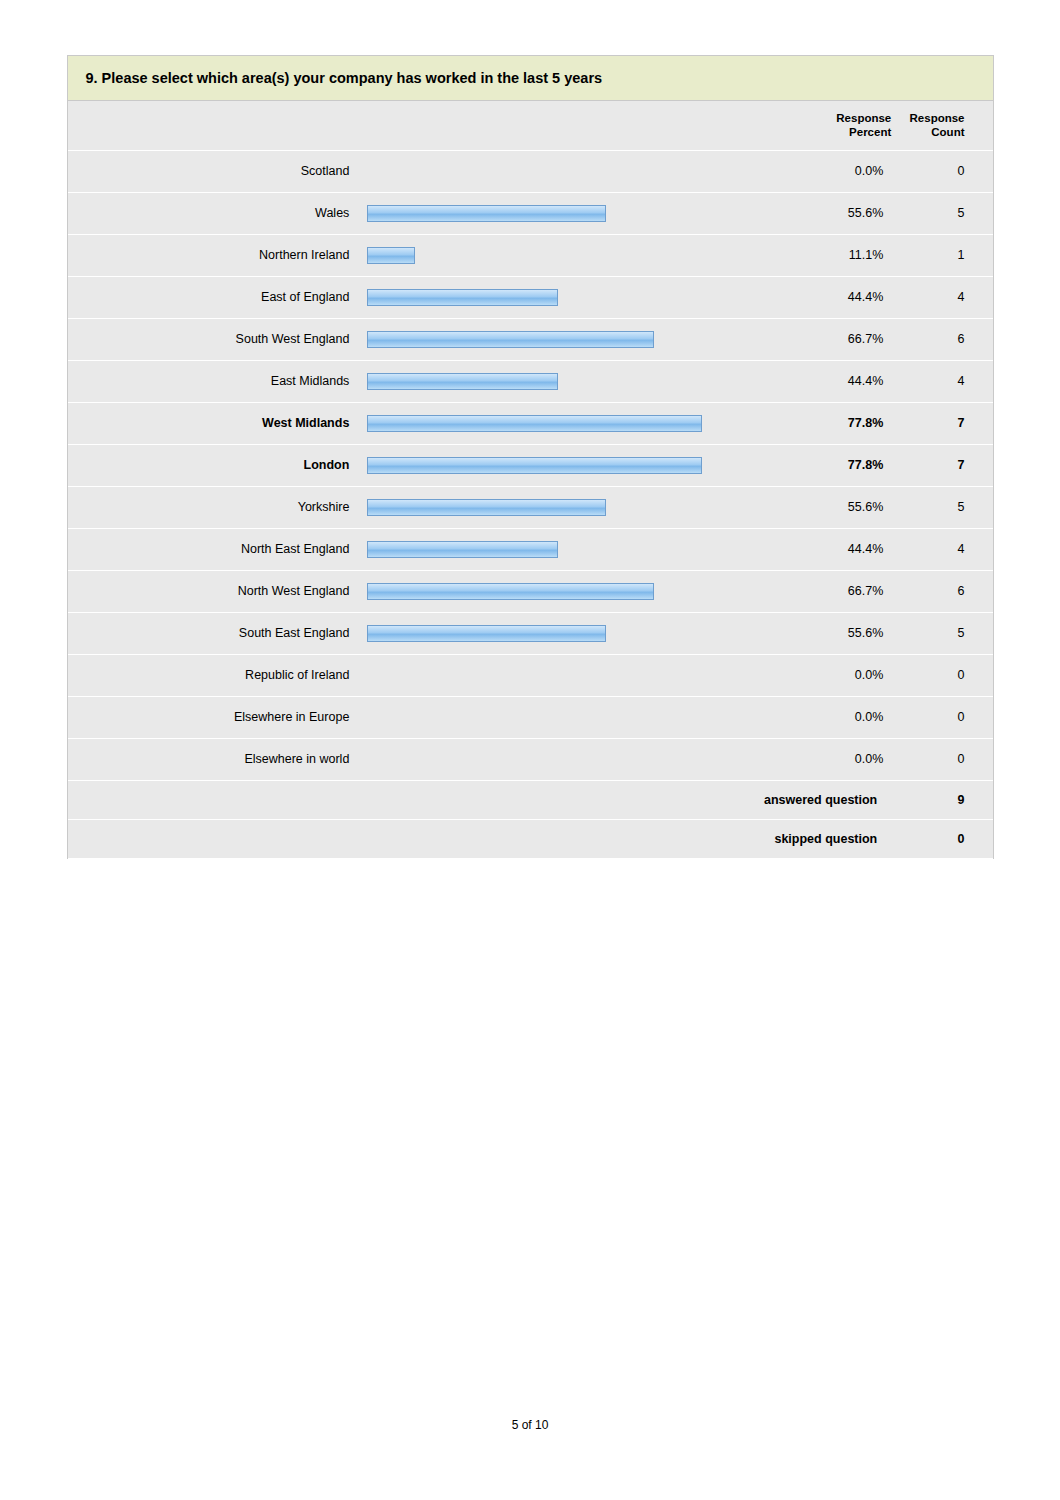9. Please select which area(s) your company has worked in the last 5 years
| | | Response Percent | Response Count |
| --- | --- | --- | --- |
| Scotland | | 0.0% | 0 |
| Wales | | 55.6% | 5 |
| Northern Ireland | | 11.1% | 1 |
| East of England | | 44.4% | 4 |
| South West England | | 66.7% | 6 |
| East Midlands | | 44.4% | 4 |
| West Midlands | | 77.8% | 7 |
| London | | 77.8% | 7 |
| Yorkshire | | 55.6% | 5 |
| North East England | | 44.4% | 4 |
| North West England | | 66.7% | 6 |
| South East England | | 55.6% | 5 |
| Republic of Ireland | | 0.0% | 0 |
| Elsewhere in Europe | | 0.0% | 0 |
| Elsewhere in world | | 0.0% | 0 |
| answered question | 9 |
| skipped question | 0 |
5 of 10